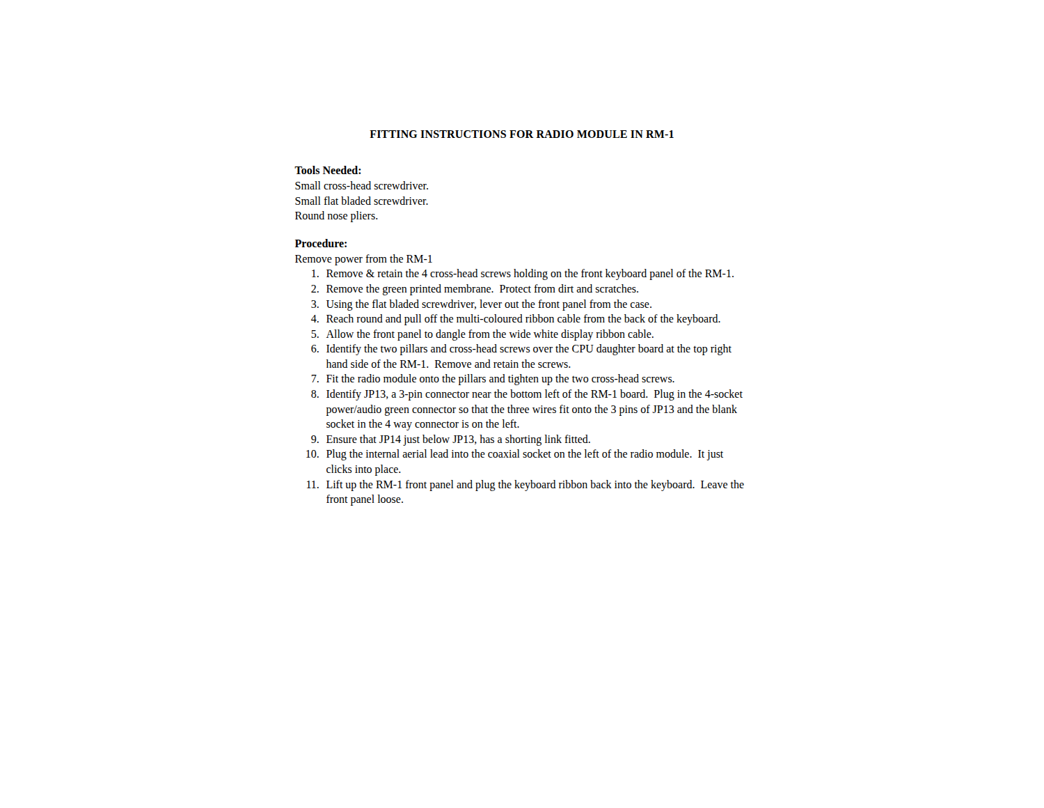FITTING INSTRUCTIONS FOR RADIO MODULE IN RM-1
Tools Needed:
Small cross-head screwdriver.
Small flat bladed screwdriver.
Round nose pliers.
Procedure:
Remove power from the RM-1
Remove & retain the 4 cross-head screws holding on the front keyboard panel of the RM-1.
Remove the green printed membrane. Protect from dirt and scratches.
Using the flat bladed screwdriver, lever out the front panel from the case.
Reach round and pull off the multi-coloured ribbon cable from the back of the keyboard.
Allow the front panel to dangle from the wide white display ribbon cable.
Identify the two pillars and cross-head screws over the CPU daughter board at the top right hand side of the RM-1. Remove and retain the screws.
Fit the radio module onto the pillars and tighten up the two cross-head screws.
Identify JP13, a 3-pin connector near the bottom left of the RM-1 board. Plug in the 4-socket power/audio green connector so that the three wires fit onto the 3 pins of JP13 and the blank socket in the 4 way connector is on the left.
Ensure that JP14 just below JP13, has a shorting link fitted.
Plug the internal aerial lead into the coaxial socket on the left of the radio module. It just clicks into place.
Lift up the RM-1 front panel and plug the keyboard ribbon back into the keyboard. Leave the front panel loose.